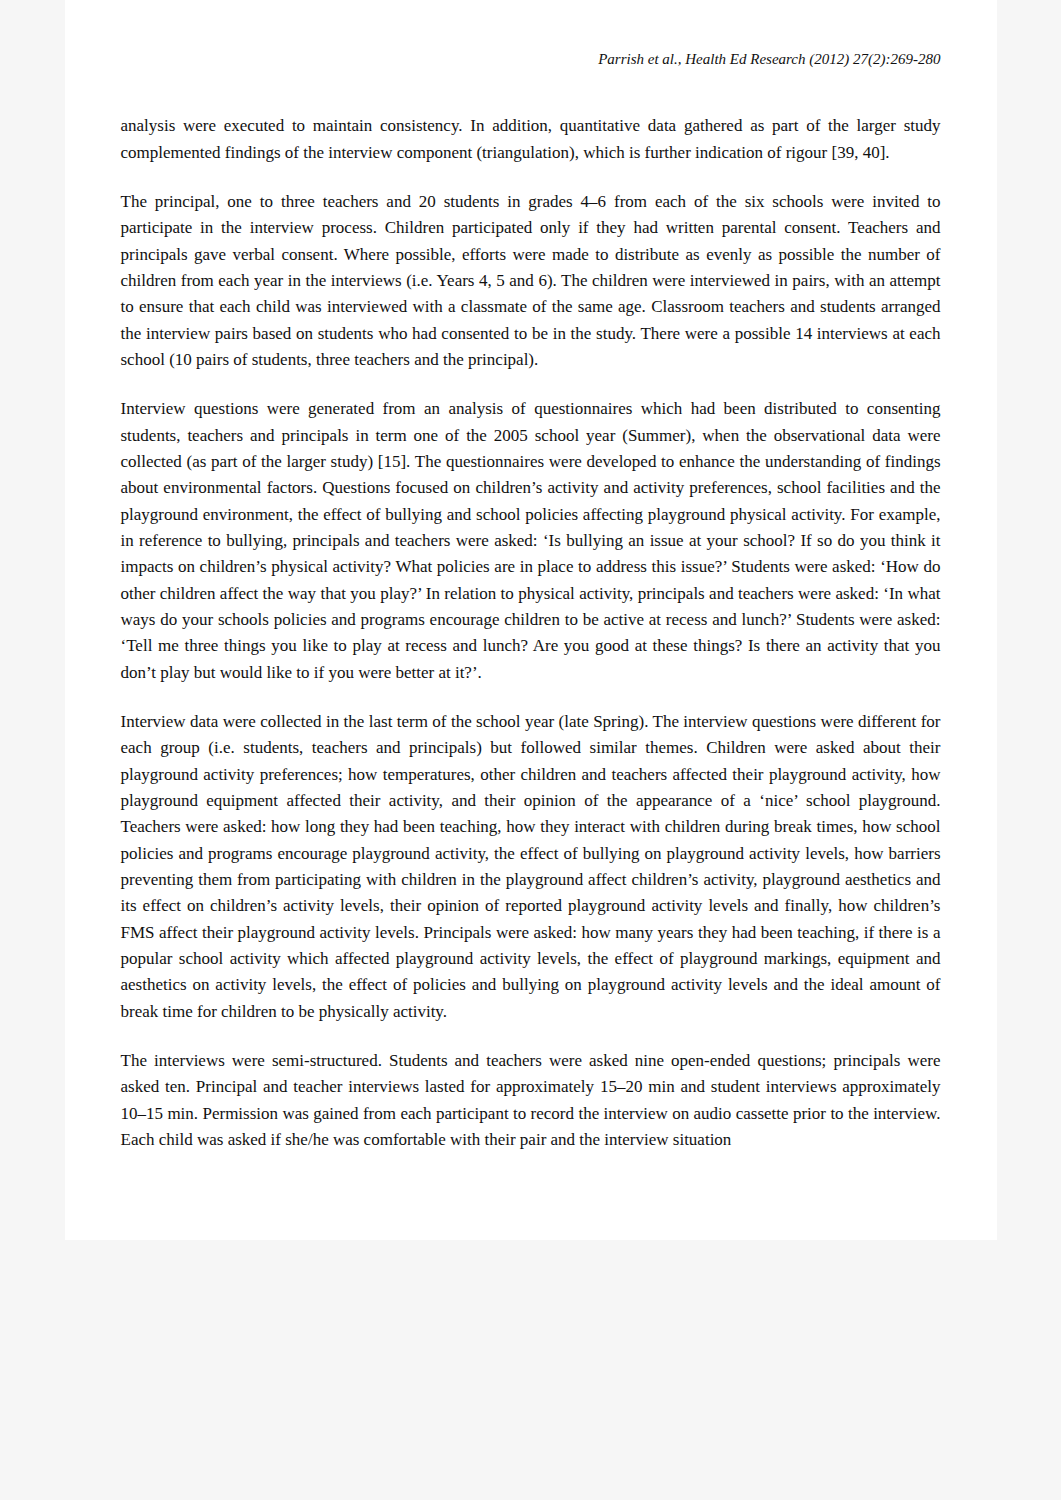Parrish et al., Health Ed Research (2012) 27(2):269-280
analysis were executed to maintain consistency. In addition, quantitative data gathered as part of the larger study complemented findings of the interview component (triangulation), which is further indication of rigour [39, 40].
The principal, one to three teachers and 20 students in grades 4–6 from each of the six schools were invited to participate in the interview process. Children participated only if they had written parental consent. Teachers and principals gave verbal consent. Where possible, efforts were made to distribute as evenly as possible the number of children from each year in the interviews (i.e. Years 4, 5 and 6). The children were interviewed in pairs, with an attempt to ensure that each child was interviewed with a classmate of the same age. Classroom teachers and students arranged the interview pairs based on students who had consented to be in the study. There were a possible 14 interviews at each school (10 pairs of students, three teachers and the principal).
Interview questions were generated from an analysis of questionnaires which had been distributed to consenting students, teachers and principals in term one of the 2005 school year (Summer), when the observational data were collected (as part of the larger study) [15]. The questionnaires were developed to enhance the understanding of findings about environmental factors. Questions focused on children’s activity and activity preferences, school facilities and the playground environment, the effect of bullying and school policies affecting playground physical activity. For example, in reference to bullying, principals and teachers were asked: ‘Is bullying an issue at your school? If so do you think it impacts on children’s physical activity? What policies are in place to address this issue?’ Students were asked: ‘How do other children affect the way that you play?’ In relation to physical activity, principals and teachers were asked: ‘In what ways do your schools policies and programs encourage children to be active at recess and lunch?’ Students were asked: ‘Tell me three things you like to play at recess and lunch? Are you good at these things? Is there an activity that you don’t play but would like to if you were better at it?’.
Interview data were collected in the last term of the school year (late Spring). The interview questions were different for each group (i.e. students, teachers and principals) but followed similar themes. Children were asked about their playground activity preferences; how temperatures, other children and teachers affected their playground activity, how playground equipment affected their activity, and their opinion of the appearance of a ‘nice’ school playground. Teachers were asked: how long they had been teaching, how they interact with children during break times, how school policies and programs encourage playground activity, the effect of bullying on playground activity levels, how barriers preventing them from participating with children in the playground affect children’s activity, playground aesthetics and its effect on children’s activity levels, their opinion of reported playground activity levels and finally, how children’s FMS affect their playground activity levels. Principals were asked: how many years they had been teaching, if there is a popular school activity which affected playground activity levels, the effect of playground markings, equipment and aesthetics on activity levels, the effect of policies and bullying on playground activity levels and the ideal amount of break time for children to be physically activity.
The interviews were semi-structured. Students and teachers were asked nine open-ended questions; principals were asked ten. Principal and teacher interviews lasted for approximately 15–20 min and student interviews approximately 10–15 min. Permission was gained from each participant to record the interview on audio cassette prior to the interview. Each child was asked if she/he was comfortable with their pair and the interview situation